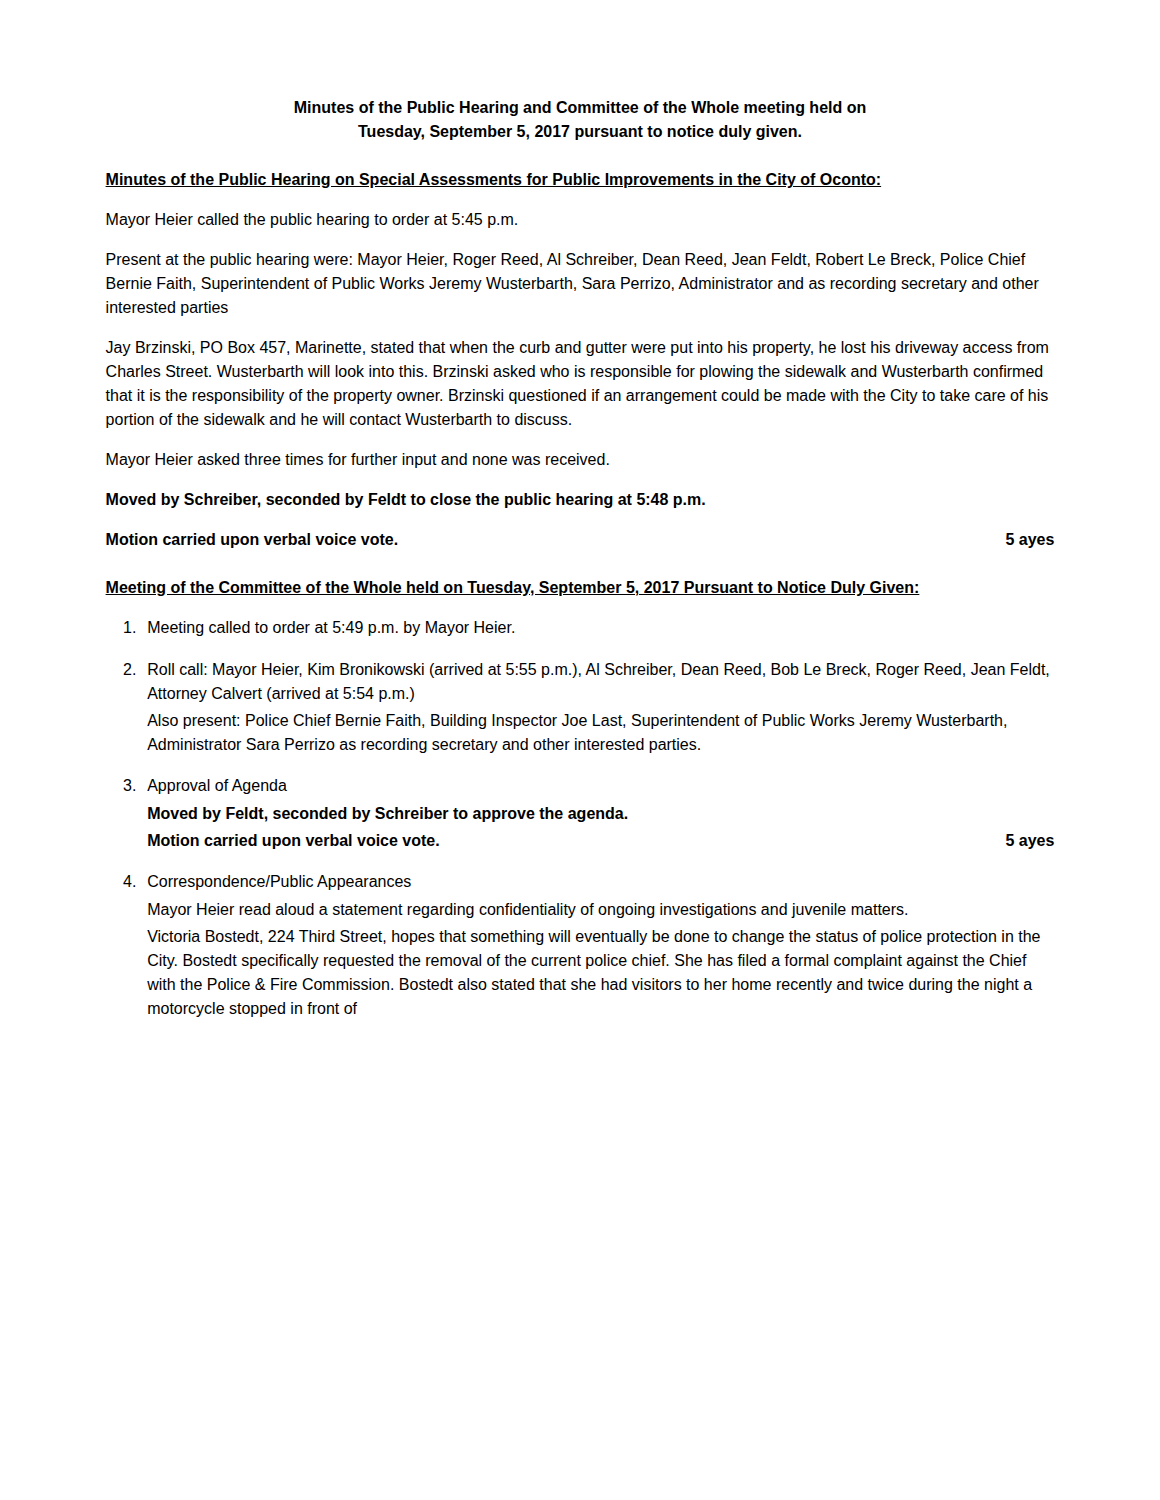Minutes of the Public Hearing and Committee of the Whole meeting held on
Tuesday, September 5, 2017 pursuant to notice duly given.
Minutes of the Public Hearing on Special Assessments for Public Improvements in the City of Oconto:
Mayor Heier called the public hearing to order at 5:45 p.m.
Present at the public hearing were: Mayor Heier, Roger Reed, Al Schreiber, Dean Reed, Jean Feldt, Robert Le Breck, Police Chief Bernie Faith, Superintendent of Public Works Jeremy Wusterbarth, Sara Perrizo, Administrator and as recording secretary and other interested parties
Jay Brzinski, PO Box 457, Marinette, stated that when the curb and gutter were put into his property, he lost his driveway access from Charles Street. Wusterbarth will look into this. Brzinski asked who is responsible for plowing the sidewalk and Wusterbarth confirmed that it is the responsibility of the property owner. Brzinski questioned if an arrangement could be made with the City to take care of his portion of the sidewalk and he will contact Wusterbarth to discuss.
Mayor Heier asked three times for further input and none was received.
Moved by Schreiber, seconded by Feldt to close the public hearing at 5:48 p.m.
Motion carried upon verbal voice vote. 5 ayes
Meeting of the Committee of the Whole held on Tuesday, September 5, 2017 Pursuant to Notice Duly Given:
Meeting called to order at 5:49 p.m. by Mayor Heier.
Roll call: Mayor Heier, Kim Bronikowski (arrived at 5:55 p.m.), Al Schreiber, Dean Reed, Bob Le Breck, Roger Reed, Jean Feldt, Attorney Calvert (arrived at 5:54 p.m.)
Also present: Police Chief Bernie Faith, Building Inspector Joe Last, Superintendent of Public Works Jeremy Wusterbarth, Administrator Sara Perrizo as recording secretary and other interested parties.
Approval of Agenda
Moved by Feldt, seconded by Schreiber to approve the agenda.
Motion carried upon verbal voice vote. 5 ayes
Correspondence/Public Appearances
Mayor Heier read aloud a statement regarding confidentiality of ongoing investigations and juvenile matters.
Victoria Bostedt, 224 Third Street, hopes that something will eventually be done to change the status of police protection in the City. Bostedt specifically requested the removal of the current police chief. She has filed a formal complaint against the Chief with the Police & Fire Commission. Bostedt also stated that she had visitors to her home recently and twice during the night a motorcycle stopped in front of